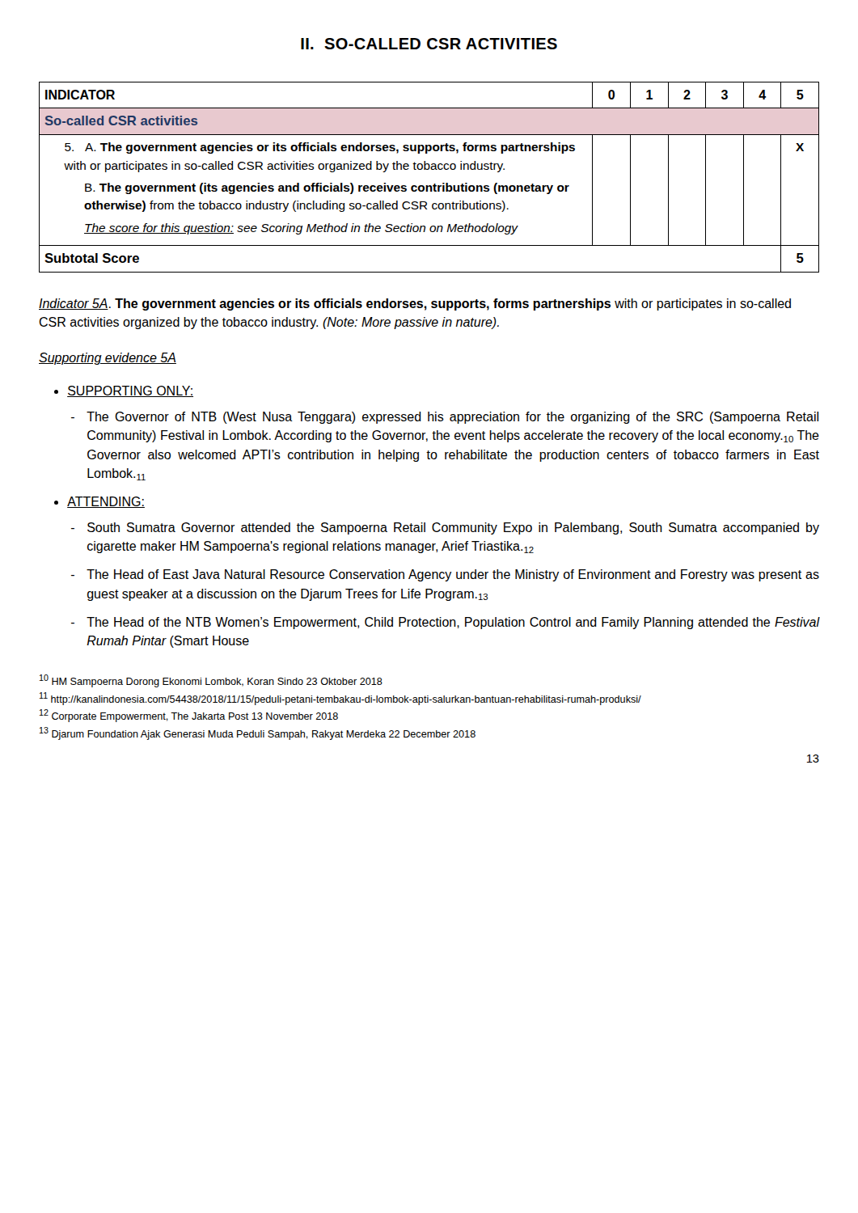II. SO-CALLED CSR ACTIVITIES
| INDICATOR | 0 | 1 | 2 | 3 | 4 | 5 |
| --- | --- | --- | --- | --- | --- | --- |
| So-called CSR activities |
| 5. A. The government agencies or its officials endorses, supports, forms partnerships with or participates in so-called CSR activities organized by the tobacco industry. B. The government (its agencies and officials) receives contributions (monetary or otherwise) from the tobacco industry (including so-called CSR contributions). The score for this question: see Scoring Method in the Section on Methodology | | | | | | X |
| Subtotal Score | 5 |
Indicator 5A. The government agencies or its officials endorses, supports, forms partnerships with or participates in so-called CSR activities organized by the tobacco industry. (Note: More passive in nature).
Supporting evidence 5A
SUPPORTING ONLY:
The Governor of NTB (West Nusa Tenggara) expressed his appreciation for the organizing of the SRC (Sampoerna Retail Community) Festival in Lombok. According to the Governor, the event helps accelerate the recovery of the local economy.10 The Governor also welcomed APTI’s contribution in helping to rehabilitate the production centers of tobacco farmers in East Lombok.11
ATTENDING:
South Sumatra Governor attended the Sampoerna Retail Community Expo in Palembang, South Sumatra accompanied by cigarette maker HM Sampoerna's regional relations manager, Arief Triastika.12
The Head of East Java Natural Resource Conservation Agency under the Ministry of Environment and Forestry was present as guest speaker at a discussion on the Djarum Trees for Life Program.13
The Head of the NTB Women’s Empowerment, Child Protection, Population Control and Family Planning attended the Festival Rumah Pintar (Smart House
10 HM Sampoerna Dorong Ekonomi Lombok, Koran Sindo 23 Oktober 2018
11 http://kanalindonesia.com/54438/2018/11/15/peduli-petani-tembakau-di-lombok-apti-salurkan-bantuan-rehabilitasi-rumah-produksi/
12 Corporate Empowerment, The Jakarta Post 13 November 2018
13 Djarum Foundation Ajak Generasi Muda Peduli Sampah, Rakyat Merdeka 22 December 2018
13